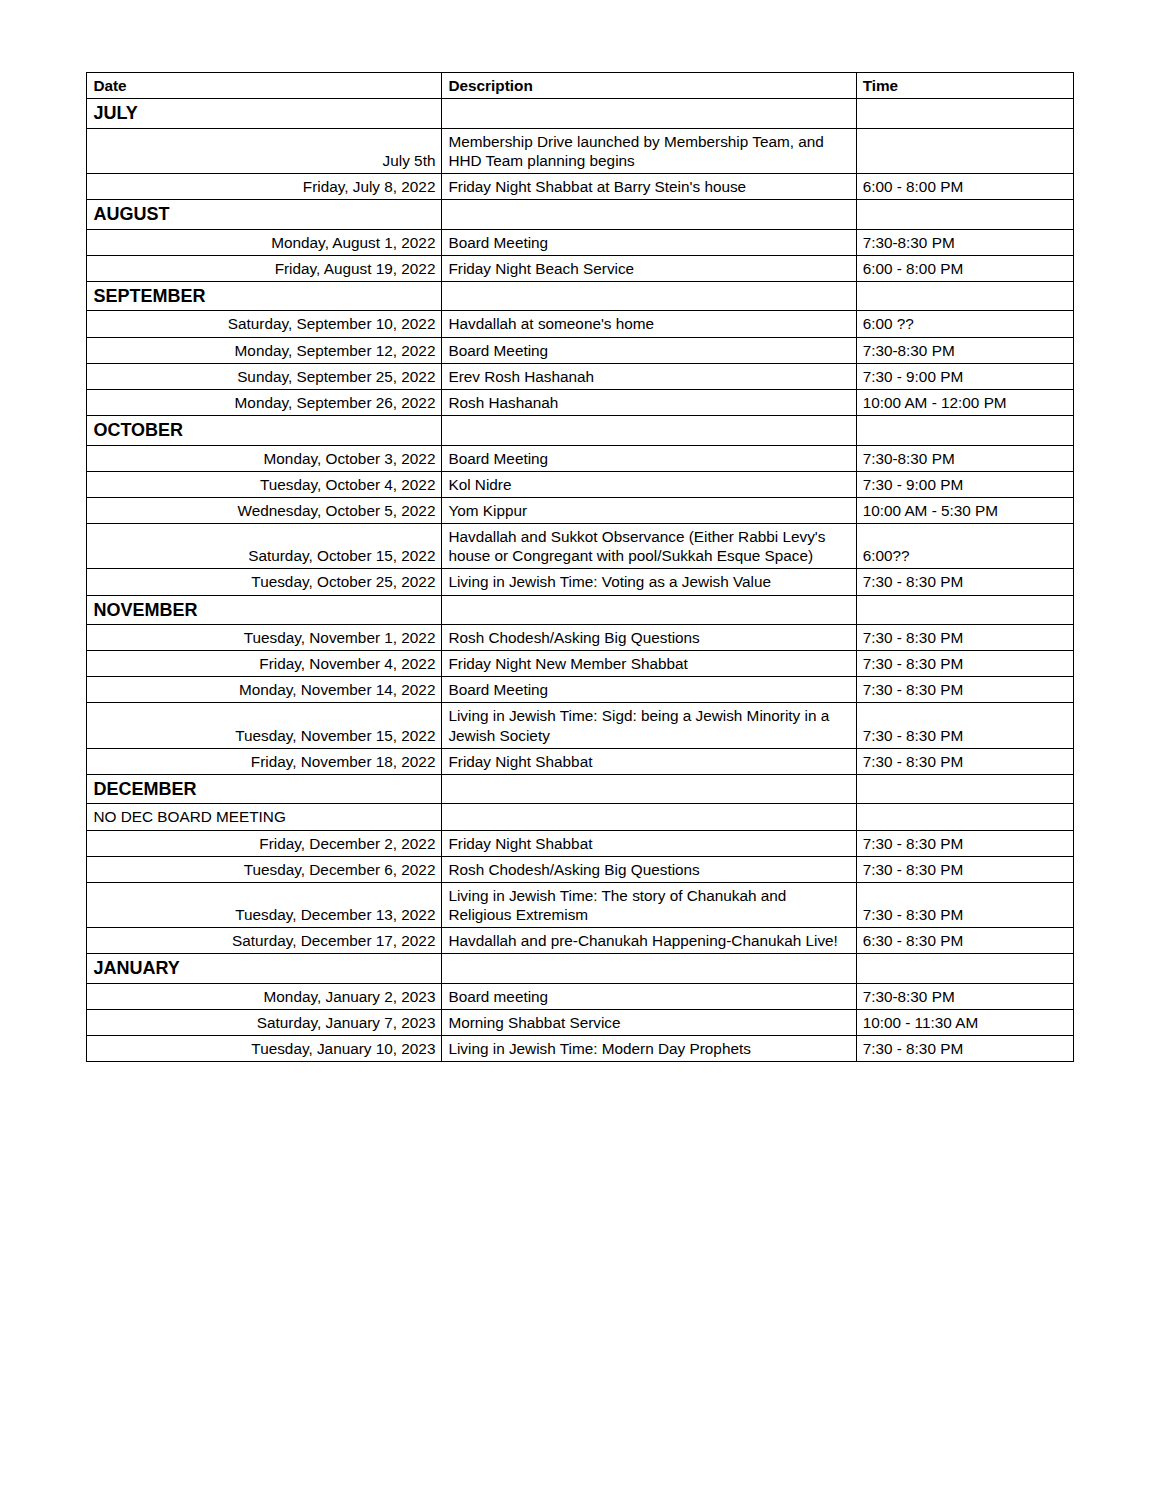| Date | Description | Time |
| --- | --- | --- |
| JULY | | |
| July 5th | Membership Drive launched by Membership Team, and HHD Team planning begins | |
| Friday, July 8, 2022 | Friday Night Shabbat at Barry Stein's house | 6:00 - 8:00 PM |
| AUGUST | | |
| Monday, August 1, 2022 | Board Meeting | 7:30-8:30 PM |
| Friday, August 19, 2022 | Friday Night Beach Service | 6:00 - 8:00 PM |
| SEPTEMBER | | |
| Saturday, September 10, 2022 | Havdallah at someone's home | 6:00 ?? |
| Monday, September 12, 2022 | Board Meeting | 7:30-8:30 PM |
| Sunday, September 25, 2022 | Erev Rosh Hashanah | 7:30 - 9:00 PM |
| Monday, September 26, 2022 | Rosh Hashanah | 10:00 AM - 12:00 PM |
| OCTOBER | | |
| Monday, October 3, 2022 | Board Meeting | 7:30-8:30 PM |
| Tuesday, October 4, 2022 | Kol Nidre | 7:30 - 9:00 PM |
| Wednesday, October 5, 2022 | Yom Kippur | 10:00 AM - 5:30 PM |
| Saturday, October 15, 2022 | Havdallah and Sukkot Observance (Either Rabbi Levy's house or Congregant with pool/Sukkah Esque Space) | 6:00?? |
| Tuesday, October 25, 2022 | Living in Jewish Time: Voting as a Jewish Value | 7:30 - 8:30 PM |
| NOVEMBER | | |
| Tuesday, November 1, 2022 | Rosh Chodesh/Asking Big Questions | 7:30 - 8:30 PM |
| Friday, November 4, 2022 | Friday Night New Member Shabbat | 7:30 - 8:30 PM |
| Monday, November 14, 2022 | Board Meeting | 7:30 - 8:30 PM |
| Tuesday, November 15, 2022 | Living in Jewish Time: Sigd: being a Jewish Minority in a Jewish Society | 7:30 - 8:30 PM |
| Friday, November 18, 2022 | Friday Night Shabbat | 7:30 - 8:30 PM |
| DECEMBER | | |
| NO DEC BOARD MEETING | | |
| Friday, December 2, 2022 | Friday Night Shabbat | 7:30 - 8:30 PM |
| Tuesday, December 6, 2022 | Rosh Chodesh/Asking Big Questions | 7:30 - 8:30 PM |
| Tuesday, December 13, 2022 | Living in Jewish Time: The story of Chanukah and Religious Extremism | 7:30 - 8:30 PM |
| Saturday, December 17, 2022 | Havdallah and pre-Chanukah Happening-Chanukah Live! | 6:30 - 8:30 PM |
| JANUARY | | |
| Monday, January 2, 2023 | Board meeting | 7:30-8:30 PM |
| Saturday, January 7, 2023 | Morning Shabbat Service | 10:00 - 11:30 AM |
| Tuesday, January 10, 2023 | Living in Jewish Time: Modern Day Prophets | 7:30 - 8:30 PM |